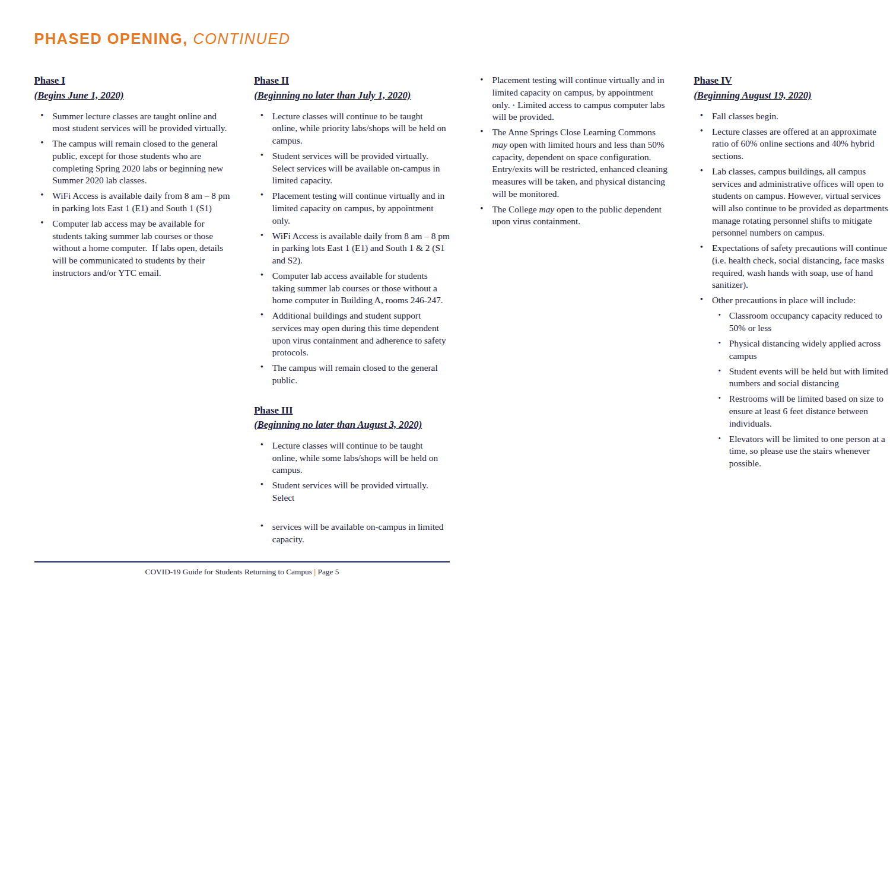Phased Opening, Continued
Phase I
(Begins June 1, 2020)
Summer lecture classes are taught online and most student services will be provided virtually.
The campus will remain closed to the general public, except for those students who are completing Spring 2020 labs or beginning new Summer 2020 lab classes.
WiFi Access is available daily from 8 am – 8 pm in parking lots East 1 (E1) and South 1 (S1)
Computer lab access may be available for students taking summer lab courses or those without a home computer. If labs open, details will be communicated to students by their instructors and/or YTC email.
Phase II
(Beginning no later than July 1, 2020)
Lecture classes will continue to be taught online, while priority labs/shops will be held on campus.
Student services will be provided virtually. Select services will be available on-campus in limited capacity.
Placement testing will continue virtually and in limited capacity on campus, by appointment only.
WiFi Access is available daily from 8 am – 8 pm in parking lots East 1 (E1) and South 1 & 2 (S1 and S2).
Computer lab access available for students taking summer lab courses or those without a home computer in Building A, rooms 246-247.
Additional buildings and student support services may open during this time dependent upon virus containment and adherence to safety protocols.
The campus will remain closed to the general public.
Phase III
(Beginning no later than August 3, 2020)
Lecture classes will continue to be taught online, while some labs/shops will be held on campus.
Student services will be provided virtually. Select
services will be available on-campus in limited capacity.
Placement testing will continue virtually and in limited capacity on campus, by appointment only. · Limited access to campus computer labs will be provided.
The Anne Springs Close Learning Commons may open with limited hours and less than 50% capacity, dependent on space configuration. Entry/exits will be restricted, enhanced cleaning measures will be taken, and physical distancing will be monitored.
The College may open to the public dependent upon virus containment.
Phase IV
(Beginning August 19, 2020)
Fall classes begin.
Lecture classes are offered at an approximate ratio of 60% online sections and 40% hybrid sections.
Lab classes, campus buildings, all campus services and administrative offices will open to students on campus. However, virtual services will also continue to be provided as departments manage rotating personnel shifts to mitigate personnel numbers on campus.
Expectations of safety precautions will continue (i.e. health check, social distancing, face masks required, wash hands with soap, use of hand sanitizer).
Other precautions in place will include:
Classroom occupancy capacity reduced to 50% or less
Physical distancing widely applied across campus
Student events will be held but with limited numbers and social distancing
Restrooms will be limited based on size to ensure at least 6 feet distance between individuals.
Elevators will be limited to one person at a time, so please use the stairs whenever possible.
COVID-19 Guide for Students Returning to Campus | Page 5